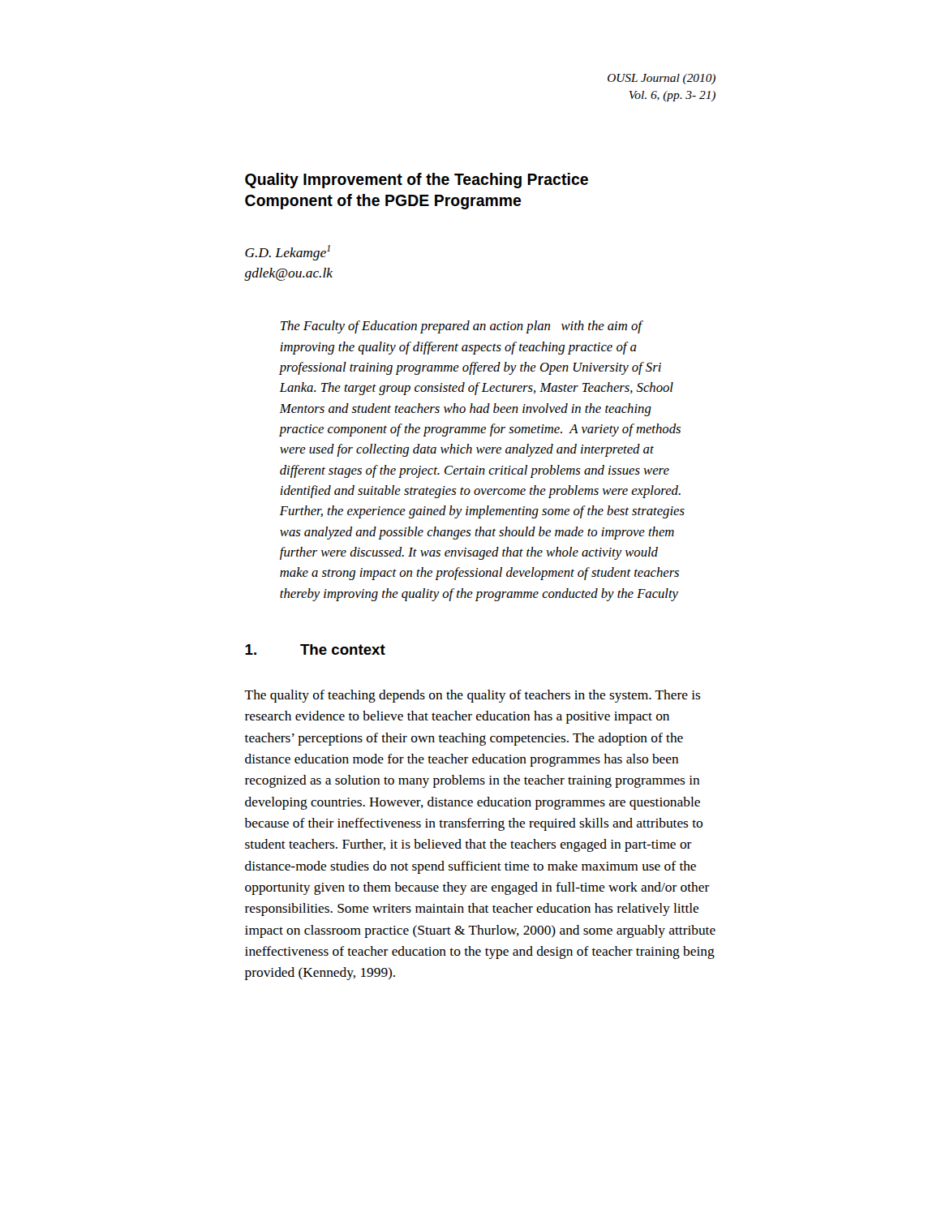OUSL Journal (2010)
Vol. 6, (pp. 3- 21)
Quality Improvement of the Teaching Practice
Component of the PGDE Programme
G.D. Lekamge1 gdlek@ou.ac.lk
The Faculty of Education prepared an action plan with the aim of improving the quality of different aspects of teaching practice of a professional training programme offered by the Open University of Sri Lanka. The target group consisted of Lecturers, Master Teachers, School Mentors and student teachers who had been involved in the teaching practice component of the programme for sometime. A variety of methods were used for collecting data which were analyzed and interpreted at different stages of the project. Certain critical problems and issues were identified and suitable strategies to overcome the problems were explored. Further, the experience gained by implementing some of the best strategies was analyzed and possible changes that should be made to improve them further were discussed. It was envisaged that the whole activity would make a strong impact on the professional development of student teachers thereby improving the quality of the programme conducted by the Faculty
1. The context
The quality of teaching depends on the quality of teachers in the system. There is research evidence to believe that teacher education has a positive impact on teachers’ perceptions of their own teaching competencies. The adoption of the distance education mode for the teacher education programmes has also been recognized as a solution to many problems in the teacher training programmes in developing countries. However, distance education programmes are questionable because of their ineffectiveness in transferring the required skills and attributes to student teachers. Further, it is believed that the teachers engaged in part-time or distance-mode studies do not spend sufficient time to make maximum use of the opportunity given to them because they are engaged in full-time work and/or other responsibilities. Some writers maintain that teacher education has relatively little impact on classroom practice (Stuart & Thurlow, 2000) and some arguably attribute ineffectiveness of teacher education to the type and design of teacher training being provided (Kennedy, 1999).